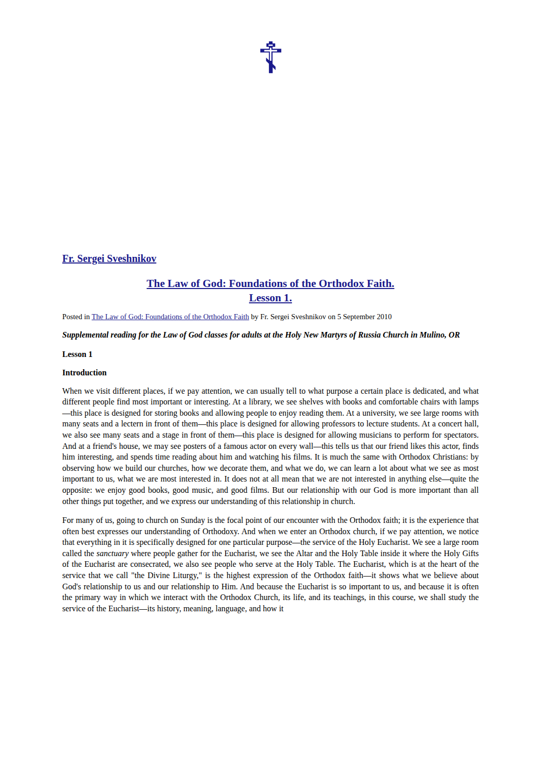☦
Fr. Sergei Sveshnikov
The Law of God: Foundations of the Orthodox Faith.
Lesson 1.
Posted in The Law of God: Foundations of the Orthodox Faith by Fr. Sergei Sveshnikov on 5 September 2010
Supplemental reading for the Law of God classes for adults at the Holy New Martyrs of Russia Church in Mulino, OR
Lesson 1
Introduction
When we visit different places, if we pay attention, we can usually tell to what purpose a certain place is dedicated, and what different people find most important or interesting. At a library, we see shelves with books and comfortable chairs with lamps—this place is designed for storing books and allowing people to enjoy reading them. At a university, we see large rooms with many seats and a lectern in front of them—this place is designed for allowing professors to lecture students. At a concert hall, we also see many seats and a stage in front of them—this place is designed for allowing musicians to perform for spectators. And at a friend's house, we may see posters of a famous actor on every wall—this tells us that our friend likes this actor, finds him interesting, and spends time reading about him and watching his films. It is much the same with Orthodox Christians: by observing how we build our churches, how we decorate them, and what we do, we can learn a lot about what we see as most important to us, what we are most interested in. It does not at all mean that we are not interested in anything else—quite the opposite: we enjoy good books, good music, and good films. But our relationship with our God is more important than all other things put together, and we express our understanding of this relationship in church.
For many of us, going to church on Sunday is the focal point of our encounter with the Orthodox faith; it is the experience that often best expresses our understanding of Orthodoxy. And when we enter an Orthodox church, if we pay attention, we notice that everything in it is specifically designed for one particular purpose—the service of the Holy Eucharist. We see a large room called the sanctuary where people gather for the Eucharist, we see the Altar and the Holy Table inside it where the Holy Gifts of the Eucharist are consecrated, we also see people who serve at the Holy Table. The Eucharist, which is at the heart of the service that we call "the Divine Liturgy," is the highest expression of the Orthodox faith—it shows what we believe about God's relationship to us and our relationship to Him. And because the Eucharist is so important to us, and because it is often the primary way in which we interact with the Orthodox Church, its life, and its teachings, in this course, we shall study the service of the Eucharist—its history, meaning, language, and how it